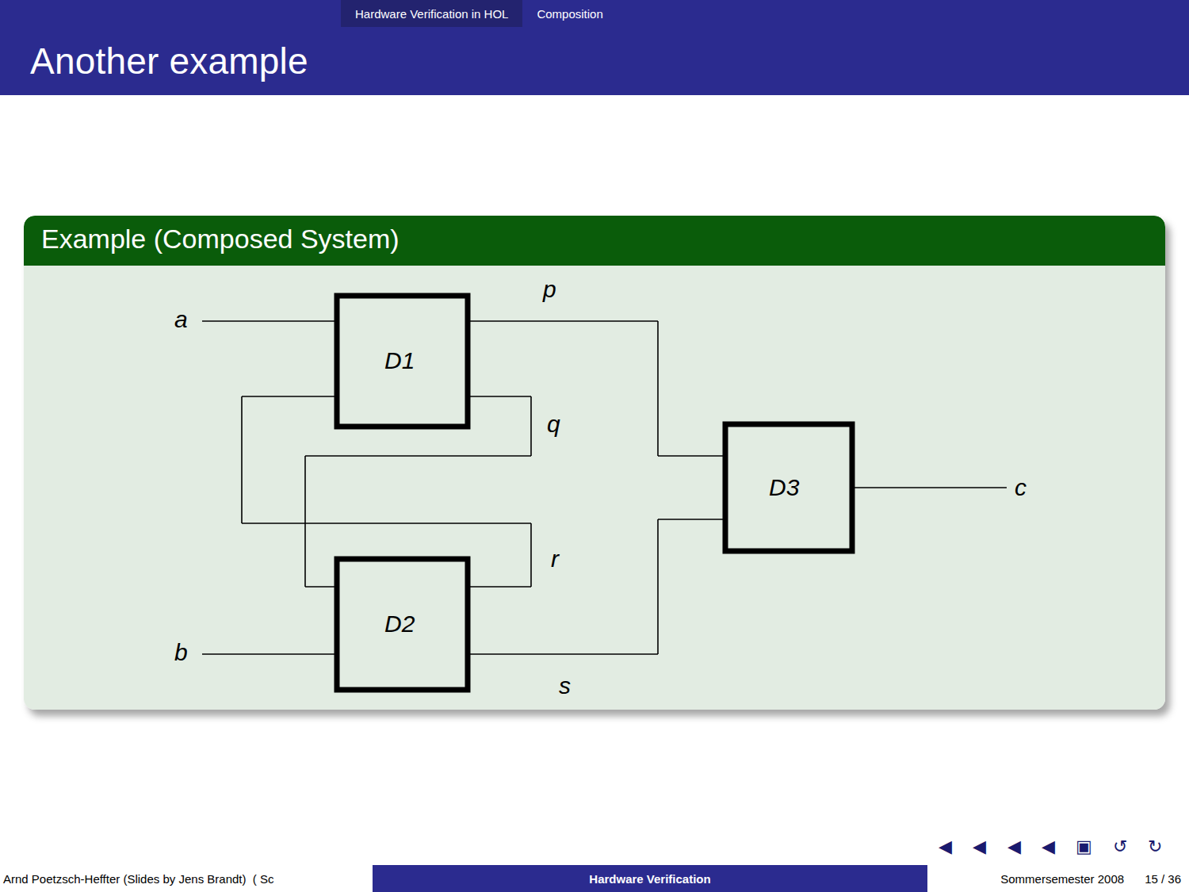Hardware Verification in HOL
Composition
Another example
Example (Composed System)
a b c p q r s D1 D2 D3
◀ ◀ ◀ ◀ ▣ ↺ ↻
Arnd Poetzsch-Heffter (Slides by Jens Brandt) ( Sc
Hardware Verification
Sommersemester 200815 / 36